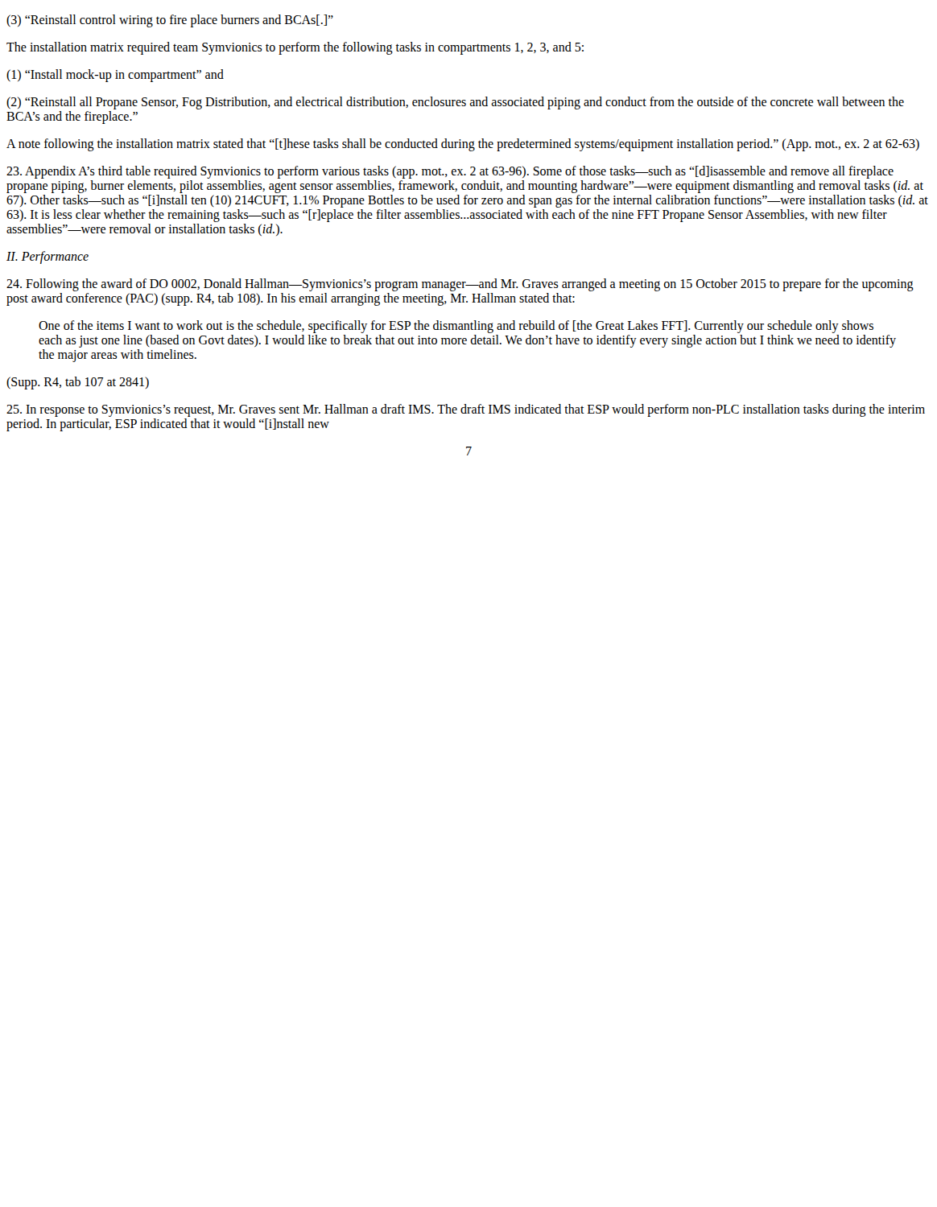(3) “Reinstall control wiring to fire place burners and BCAs[.]”
The installation matrix required team Symvionics to perform the following tasks in compartments 1, 2, 3, and 5:
(1) “Install mock-up in compartment” and
(2) “Reinstall all Propane Sensor, Fog Distribution, and electrical distribution, enclosures and associated piping and conduct from the outside of the concrete wall between the BCA’s and the fireplace.”
A note following the installation matrix stated that “[t]hese tasks shall be conducted during the predetermined systems/equipment installation period.” (App. mot., ex. 2 at 62-63)
23. Appendix A’s third table required Symvionics to perform various tasks (app. mot., ex. 2 at 63-96). Some of those tasks—such as “[d]isassemble and remove all fireplace propane piping, burner elements, pilot assemblies, agent sensor assemblies, framework, conduit, and mounting hardware”—were equipment dismantling and removal tasks (id. at 67). Other tasks—such as “[i]nstall ten (10) 214CUFT, 1.1% Propane Bottles to be used for zero and span gas for the internal calibration functions”—were installation tasks (id. at 63). It is less clear whether the remaining tasks—such as “[r]eplace the filter assemblies...associated with each of the nine FFT Propane Sensor Assemblies, with new filter assemblies”—were removal or installation tasks (id.).
II. Performance
24. Following the award of DO 0002, Donald Hallman—Symvionics’s program manager—and Mr. Graves arranged a meeting on 15 October 2015 to prepare for the upcoming post award conference (PAC) (supp. R4, tab 108). In his email arranging the meeting, Mr. Hallman stated that:
One of the items I want to work out is the schedule, specifically for ESP the dismantling and rebuild of [the Great Lakes FFT]. Currently our schedule only shows each as just one line (based on Govt dates). I would like to break that out into more detail. We don’t have to identify every single action but I think we need to identify the major areas with timelines.
(Supp. R4, tab 107 at 2841)
25. In response to Symvionics’s request, Mr. Graves sent Mr. Hallman a draft IMS. The draft IMS indicated that ESP would perform non-PLC installation tasks during the interim period. In particular, ESP indicated that it would “[i]nstall new
7